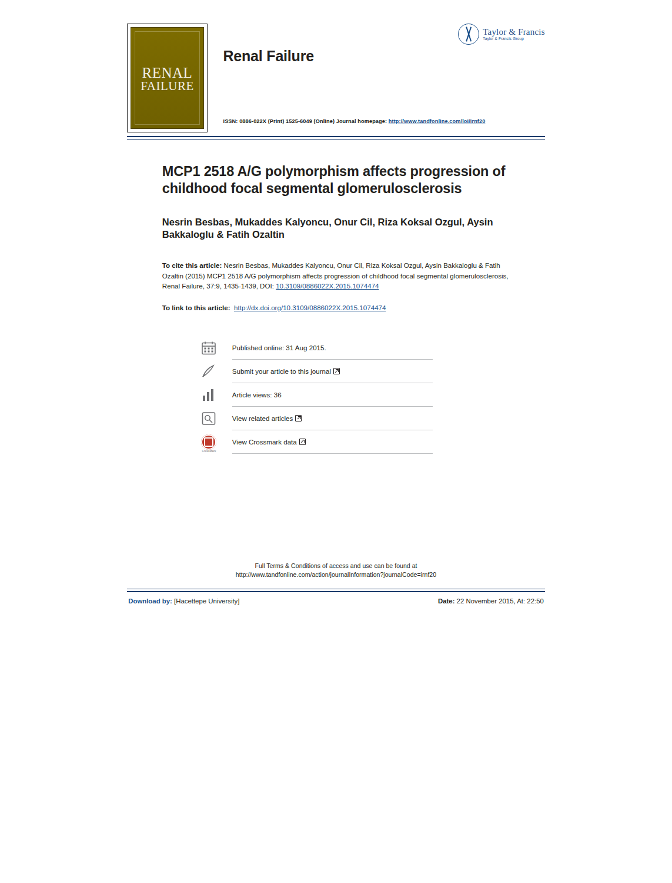RENAL FAILURE
Renal Failure
ISSN: 0886-022X (Print) 1525-6049 (Online) Journal homepage: http://www.tandfonline.com/loi/irnf20
Taylor & Francis Taylor & Francis Group
MCP1 2518 A/G polymorphism affects progression of childhood focal segmental glomerulosclerosis
Nesrin Besbas, Mukaddes Kalyoncu, Onur Cil, Riza Koksal Ozgul, Aysin Bakkaloglu & Fatih Ozaltin
To cite this article: Nesrin Besbas, Mukaddes Kalyoncu, Onur Cil, Riza Koksal Ozgul, Aysin Bakkaloglu & Fatih Ozaltin (2015) MCP1 2518 A/G polymorphism affects progression of childhood focal segmental glomerulosclerosis, Renal Failure, 37:9, 1435-1439, DOI: 10.3109/0886022X.2015.1074474
To link to this article: http://dx.doi.org/10.3109/0886022X.2015.1074474
Published online: 31 Aug 2015.
Submit your article to this journal
Article views: 36
View related articles
CrossMark
View Crossmark data
Full Terms & Conditions of access and use can be found at
http://www.tandfonline.com/action/journalInformation?journalCode=irnf20
Download by: [Hacettepe University]
Date: 22 November 2015, At: 22:50